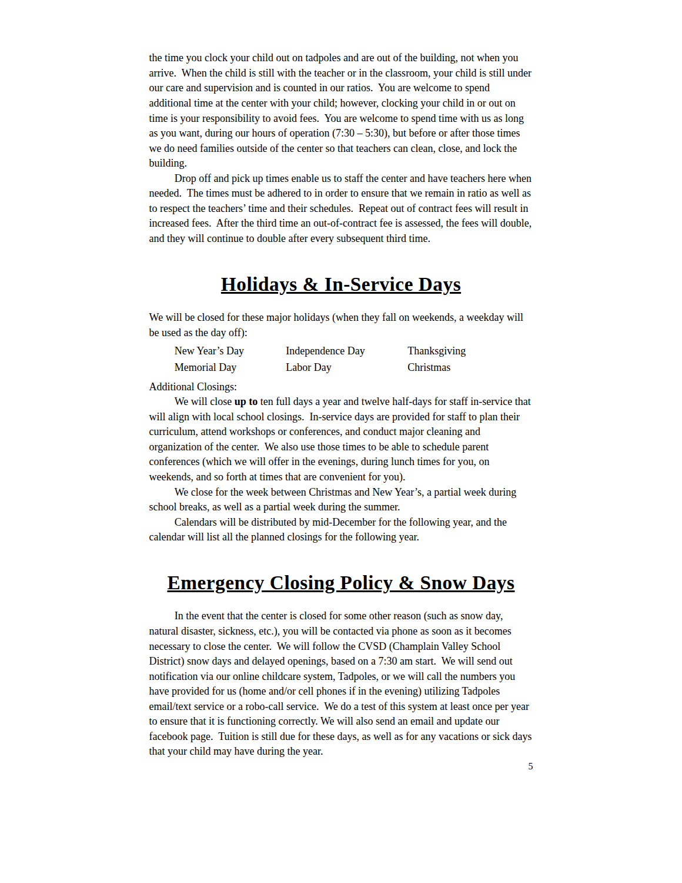the time you clock your child out on tadpoles and are out of the building, not when you arrive. When the child is still with the teacher or in the classroom, your child is still under our care and supervision and is counted in our ratios. You are welcome to spend additional time at the center with your child; however, clocking your child in or out on time is your responsibility to avoid fees. You are welcome to spend time with us as long as you want, during our hours of operation (7:30 – 5:30), but before or after those times we do need families outside of the center so that teachers can clean, close, and lock the building.
Drop off and pick up times enable us to staff the center and have teachers here when needed. The times must be adhered to in order to ensure that we remain in ratio as well as to respect the teachers’ time and their schedules. Repeat out of contract fees will result in increased fees. After the third time an out-of-contract fee is assessed, the fees will double, and they will continue to double after every subsequent third time.
Holidays & In-Service Days
We will be closed for these major holidays (when they fall on weekends, a weekday will be used as the day off):
| New Year’s Day | Independence Day | Thanksgiving |
| Memorial Day | Labor Day | Christmas |
Additional Closings:
We will close up to ten full days a year and twelve half-days for staff in-service that will align with local school closings. In-service days are provided for staff to plan their curriculum, attend workshops or conferences, and conduct major cleaning and organization of the center. We also use those times to be able to schedule parent conferences (which we will offer in the evenings, during lunch times for you, on weekends, and so forth at times that are convenient for you).
We close for the week between Christmas and New Year’s, a partial week during school breaks, as well as a partial week during the summer.
Calendars will be distributed by mid-December for the following year, and the calendar will list all the planned closings for the following year.
Emergency Closing Policy & Snow Days
In the event that the center is closed for some other reason (such as snow day, natural disaster, sickness, etc.), you will be contacted via phone as soon as it becomes necessary to close the center. We will follow the CVSD (Champlain Valley School District) snow days and delayed openings, based on a 7:30 am start. We will send out notification via our online childcare system, Tadpoles, or we will call the numbers you have provided for us (home and/or cell phones if in the evening) utilizing Tadpoles email/text service or a robo-call service. We do a test of this system at least once per year to ensure that it is functioning correctly. We will also send an email and update our facebook page. Tuition is still due for these days, as well as for any vacations or sick days that your child may have during the year.
5